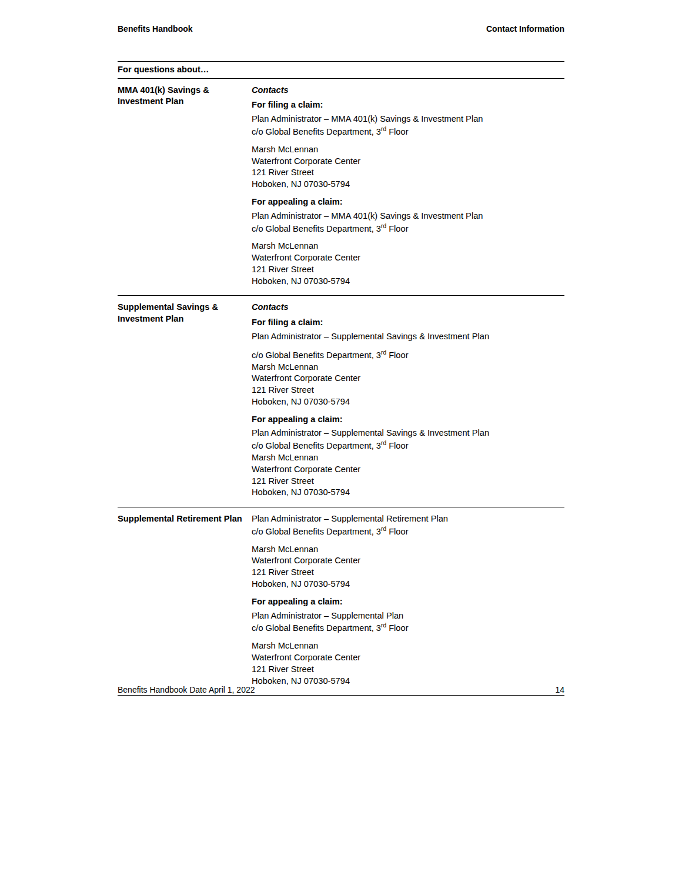Benefits Handbook Contact Information
| For questions about… |
| --- |
| MMA 401(k) Savings & Investment Plan | Contacts For filing a claim: Plan Administrator – MMA 401(k) Savings & Investment Plan c/o Global Benefits Department, 3 rd Floor Marsh McLennan Waterfront Corporate Center 121 River Street Hoboken, NJ 07030-5794 For appealing a claim: Plan Administrator – MMA 401(k) Savings & Investment Plan c/o Global Benefits Department, 3 rd Floor Marsh McLennan Waterfront Corporate Center 121 River Street Hoboken, NJ 07030-5794 |
| Supplemental Savings & Investment Plan | Contacts For filing a claim: Plan Administrator – Supplemental Savings & Investment Plan c/o Global Benefits Department, 3 rd Floor Marsh McLennan Waterfront Corporate Center 121 River Street Hoboken, NJ 07030-5794 For appealing a claim: Plan Administrator – Supplemental Savings & Investment Plan c/o Global Benefits Department, 3 rd Floor Marsh McLennan Waterfront Corporate Center 121 River Street Hoboken, NJ 07030-5794 |
| Supplemental Retirement Plan | Plan Administrator – Supplemental Retirement Plan c/o Global Benefits Department, 3 rd Floor Marsh McLennan Waterfront Corporate Center 121 River Street Hoboken, NJ 07030-5794 For appealing a claim: Plan Administrator – Supplemental Plan c/o Global Benefits Department, 3 rd Floor Marsh McLennan Waterfront Corporate Center 121 River Street Hoboken, NJ 07030-5794 |
Benefits Handbook Date April 1, 2022 14